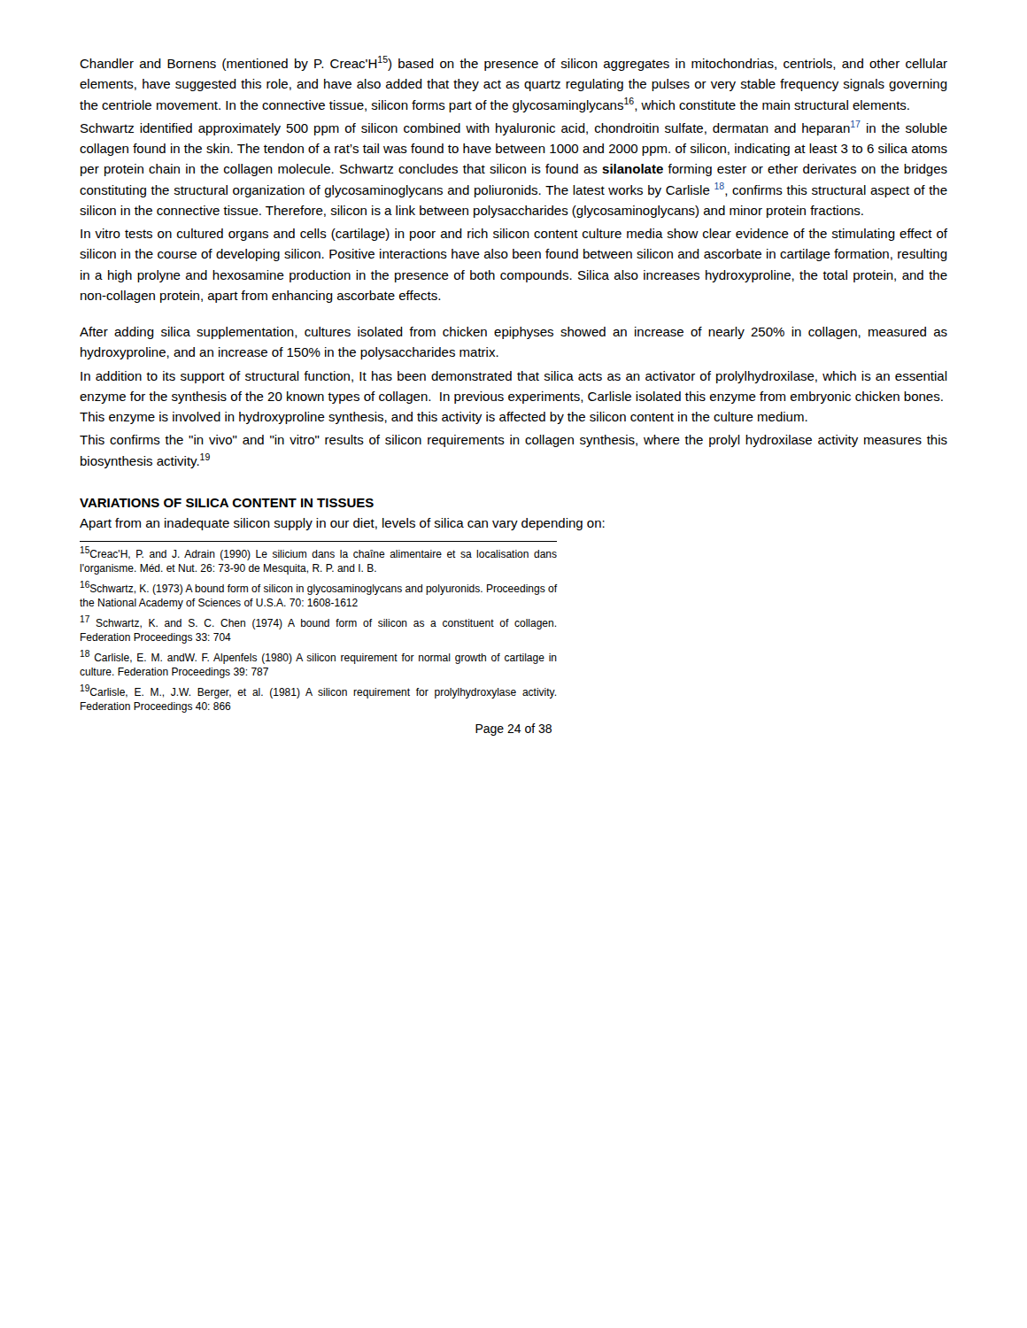Chandler and Bornens (mentioned by P. Creac'H15) based on the presence of silicon aggregates in mitochondrias, centriols, and other cellular elements, have suggested this role, and have also added that they act as quartz regulating the pulses or very stable frequency signals governing the centriole movement. In the connective tissue, silicon forms part of the glycosaminglycans16, which constitute the main structural elements.
Schwartz identified approximately 500 ppm of silicon combined with hyaluronic acid, chondroitin sulfate, dermatan and heparan17 in the soluble collagen found in the skin. The tendon of a rat’s tail was found to have between 1000 and 2000 ppm. of silicon, indicating at least 3 to 6 silica atoms per protein chain in the collagen molecule. Schwartz concludes that silicon is found as silanolate forming ester or ether derivates on the bridges constituting the structural organization of glycosaminoglycans and poliuronids. The latest works by Carlisle 18, confirms this structural aspect of the silicon in the connective tissue. Therefore, silicon is a link between polysaccharides (glycosaminoglycans) and minor protein fractions.
In vitro tests on cultured organs and cells (cartilage) in poor and rich silicon content culture media show clear evidence of the stimulating effect of silicon in the course of developing silicon. Positive interactions have also been found between silicon and ascorbate in cartilage formation, resulting in a high prolyne and hexosamine production in the presence of both compounds. Silica also increases hydroxyproline, the total protein, and the non-collagen protein, apart from enhancing ascorbate effects.
After adding silica supplementation, cultures isolated from chicken epiphyses showed an increase of nearly 250% in collagen, measured as hydroxyproline, and an increase of 150% in the polysaccharides matrix.
In addition to its support of structural function, It has been demonstrated that silica acts as an activator of prolylhydroxilase, which is an essential enzyme for the synthesis of the 20 known types of collagen. In previous experiments, Carlisle isolated this enzyme from embryonic chicken bones. This enzyme is involved in hydroxyproline synthesis, and this activity is affected by the silicon content in the culture medium.
This confirms the "in vivo" and "in vitro" results of silicon requirements in collagen synthesis, where the prolyl hydroxilase activity measures this biosynthesis activity.19
Variations of silica content in tissues
Apart from an inadequate silicon supply in our diet, levels of silica can vary depending on:
15Creac'H, P. and J. Adrain (1990) Le silicium dans la chaîne alimentaire et sa localisation dans l'organisme. Méd. et Nut. 26: 73-90 de Mesquita, R. P. and I. B.
16Schwartz, K. (1973) A bound form of silicon in glycosaminoglycans and polyuronids. Proceedings of the National Academy of Sciences of U.S.A. 70: 1608-1612
17 Schwartz, K. and S. C. Chen (1974) A bound form of silicon as a constituent of collagen. Federation Proceedings 33: 704
18 Carlisle, E. M. andW. F. Alpenfels (1980) A silicon requirement for normal growth of cartilage in culture. Federation Proceedings 39: 787
19Carlisle, E. M., J.W. Berger, et al. (1981) A silicon requirement for prolylhydroxylase activity. Federation Proceedings 40: 866
Page 24 of 38